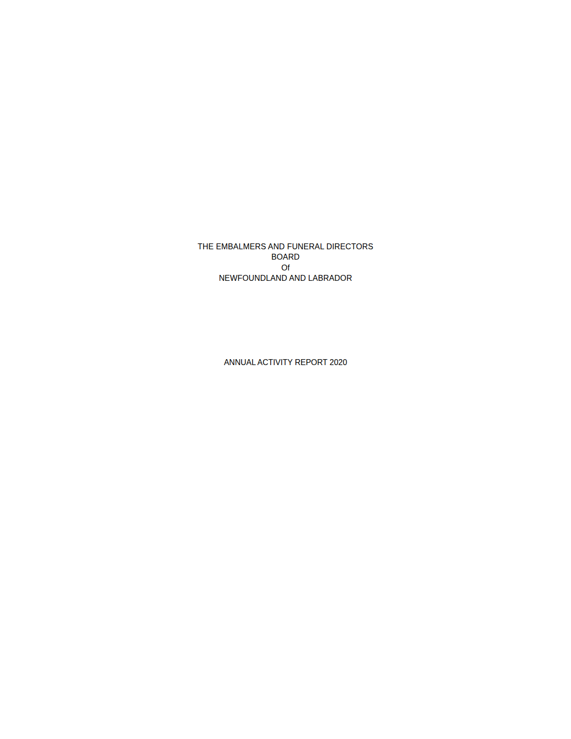THE EMBALMERS AND FUNERAL DIRECTORS
BOARD
Of
NEWFOUNDLAND AND LABRADOR
ANNUAL ACTIVITY REPORT 2020